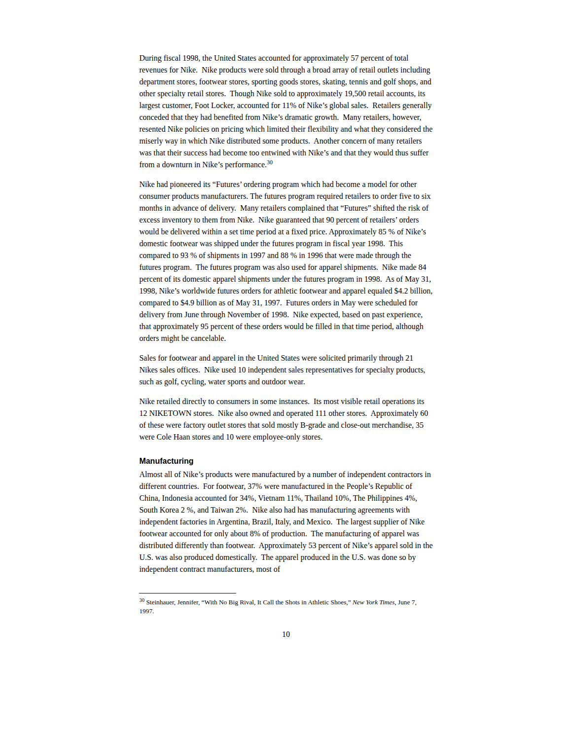During fiscal 1998, the United States accounted for approximately 57 percent of total revenues for Nike. Nike products were sold through a broad array of retail outlets including department stores, footwear stores, sporting goods stores, skating, tennis and golf shops, and other specialty retail stores. Though Nike sold to approximately 19,500 retail accounts, its largest customer, Foot Locker, accounted for 11% of Nike’s global sales. Retailers generally conceded that they had benefited from Nike’s dramatic growth. Many retailers, however, resented Nike policies on pricing which limited their flexibility and what they considered the miserly way in which Nike distributed some products. Another concern of many retailers was that their success had become too entwined with Nike’s and that they would thus suffer from a downturn in Nike’s performance.30
Nike had pioneered its “Futures’ ordering program which had become a model for other consumer products manufacturers. The futures program required retailers to order five to six months in advance of delivery. Many retailers complained that “Futures” shifted the risk of excess inventory to them from Nike. Nike guaranteed that 90 percent of retailers’ orders would be delivered within a set time period at a fixed price. Approximately 85 % of Nike’s domestic footwear was shipped under the futures program in fiscal year 1998. This compared to 93 % of shipments in 1997 and 88 % in 1996 that were made through the futures program. The futures program was also used for apparel shipments. Nike made 84 percent of its domestic apparel shipments under the futures program in 1998. As of May 31, 1998, Nike’s worldwide futures orders for athletic footwear and apparel equaled $4.2 billion, compared to $4.9 billion as of May 31, 1997. Futures orders in May were scheduled for delivery from June through November of 1998. Nike expected, based on past experience, that approximately 95 percent of these orders would be filled in that time period, although orders might be cancelable.
Sales for footwear and apparel in the United States were solicited primarily through 21 Nikes sales offices. Nike used 10 independent sales representatives for specialty products, such as golf, cycling, water sports and outdoor wear.
Nike retailed directly to consumers in some instances. Its most visible retail operations its 12 NIKETOWN stores. Nike also owned and operated 111 other stores. Approximately 60 of these were factory outlet stores that sold mostly B-grade and close-out merchandise, 35 were Cole Haan stores and 10 were employee-only stores.
Manufacturing
Almost all of Nike’s products were manufactured by a number of independent contractors in different countries. For footwear, 37% were manufactured in the People’s Republic of China, Indonesia accounted for 34%, Vietnam 11%, Thailand 10%, The Philippines 4%, South Korea 2 %, and Taiwan 2%. Nike also had has manufacturing agreements with independent factories in Argentina, Brazil, Italy, and Mexico. The largest supplier of Nike footwear accounted for only about 8% of production. The manufacturing of apparel was distributed differently than footwear. Approximately 53 percent of Nike’s apparel sold in the U.S. was also produced domestically. The apparel produced in the U.S. was done so by independent contract manufacturers, most of
30 Steinhauer, Jennifer, “With No Big Rival, It Call the Shots in Athletic Shoes,” New York Times, June 7, 1997.
10